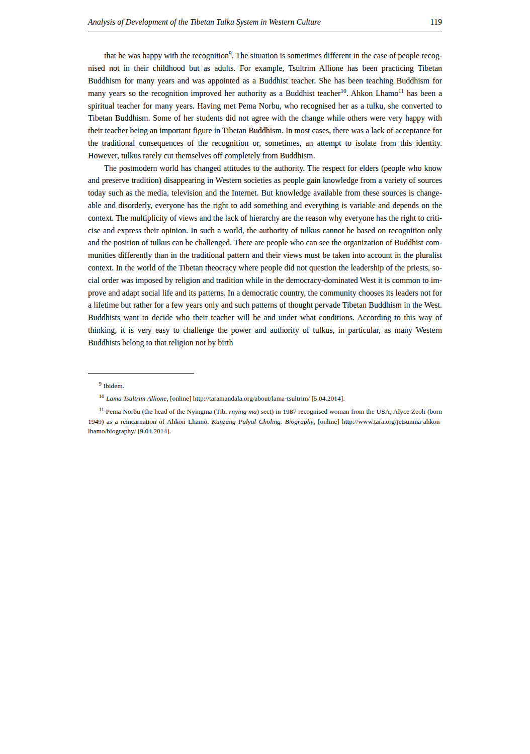Analysis of Development of the Tibetan Tulku System in Western Culture 119
that he was happy with the recognition9. The situation is sometimes different in the case of people recognised not in their childhood but as adults. For example, Tsultrim Allione has been practicing Tibetan Buddhism for many years and was appointed as a Buddhist teacher. She has been teaching Buddhism for many years so the recognition improved her authority as a Buddhist teacher10. Ahkon Lhamo11 has been a spiritual teacher for many years. Having met Pema Norbu, who recognised her as a tulku, she converted to Tibetan Buddhism. Some of her students did not agree with the change while others were very happy with their teacher being an important figure in Tibetan Buddhism. In most cases, there was a lack of acceptance for the traditional consequences of the recognition or, sometimes, an attempt to isolate from this identity. However, tulkus rarely cut themselves off completely from Buddhism.
The postmodern world has changed attitudes to the authority. The respect for elders (people who know and preserve tradition) disappearing in Western societies as people gain knowledge from a variety of sources today such as the media, television and the Internet. But knowledge available from these sources is changeable and disorderly, everyone has the right to add something and everything is variable and depends on the context. The multiplicity of views and the lack of hierarchy are the reason why everyone has the right to criticise and express their opinion. In such a world, the authority of tulkus cannot be based on recognition only and the position of tulkus can be challenged. There are people who can see the organization of Buddhist communities differently than in the traditional pattern and their views must be taken into account in the pluralist context. In the world of the Tibetan theocracy where people did not question the leadership of the priests, social order was imposed by religion and tradition while in the democracy-dominated West it is common to improve and adapt social life and its patterns. In a democratic country, the community chooses its leaders not for a lifetime but rather for a few years only and such patterns of thought pervade Tibetan Buddhism in the West. Buddhists want to decide who their teacher will be and under what conditions. According to this way of thinking, it is very easy to challenge the power and authority of tulkus, in particular, as many Western Buddhists belong to that religion not by birth
9 Ibidem.
10 Lama Tsultrim Allione, [online] http://taramandala.org/about/lama-tsultrim/ [5.04.2014].
11 Pema Norbu (the head of the Nyingma (Tib. rnying ma) sect) in 1987 recognised woman from the USA, Alyce Zeoli (born 1949) as a reincarnation of Ahkon Lhamo. Kunzang Palyul Choling. Biography, [online] http://www.tara.org/jetsunma-ahkon-lhamo/biography/ [9.04.2014].